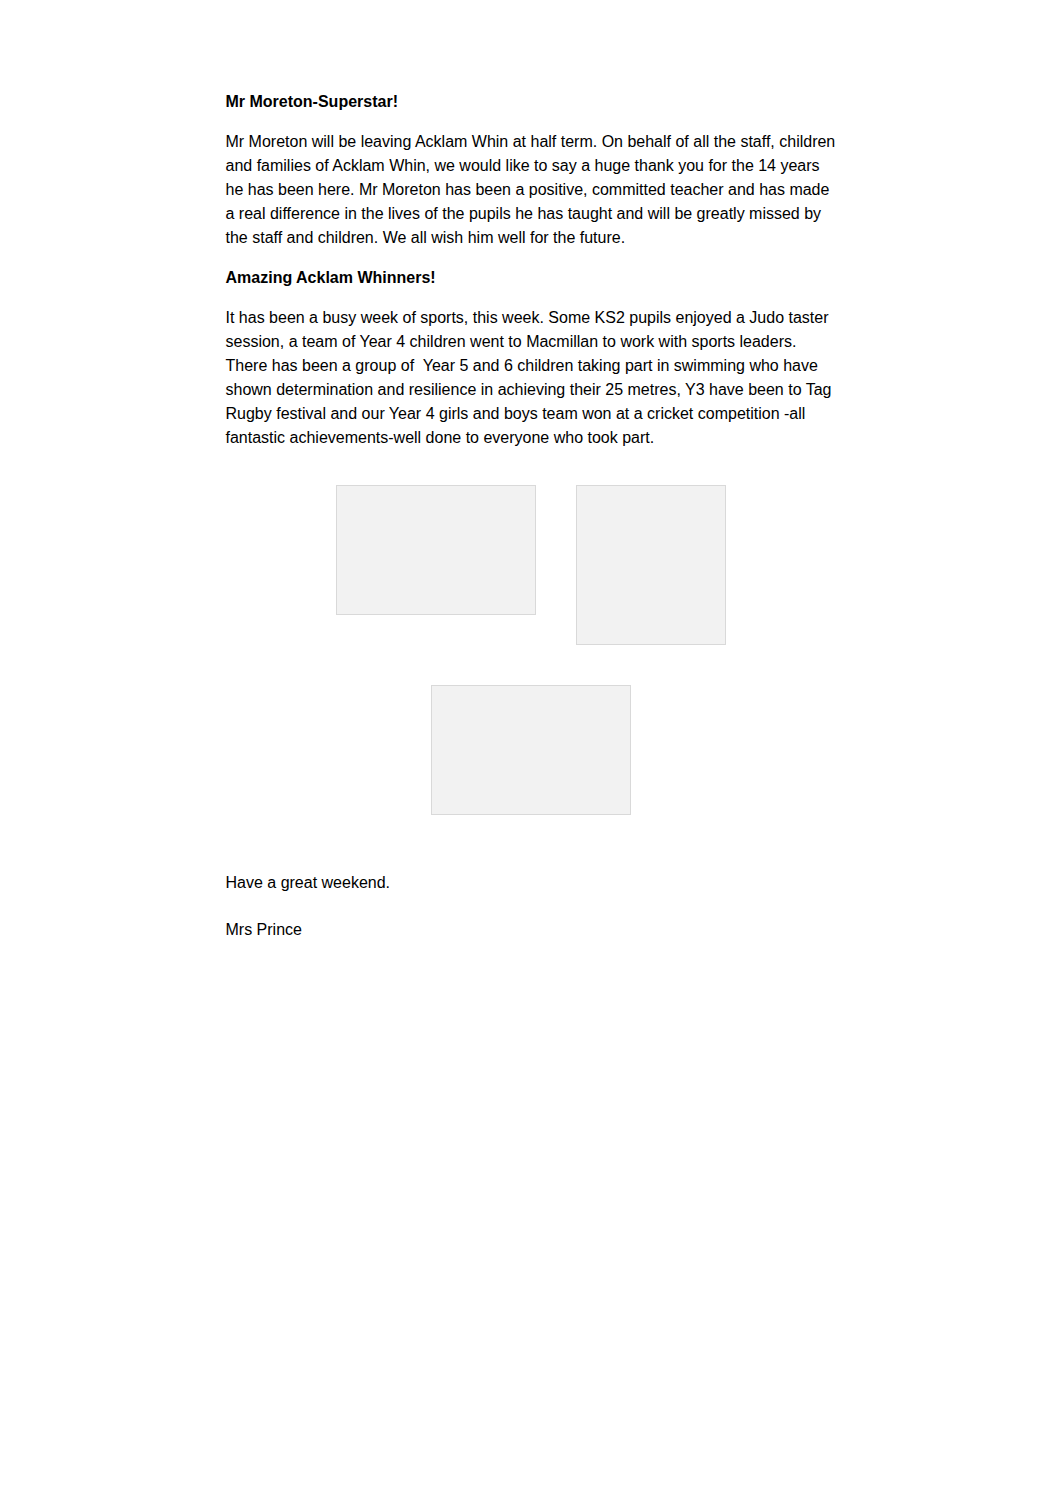Mr Moreton-Superstar!
Mr Moreton will be leaving Acklam Whin at half term. On behalf of all the staff, children and families of Acklam Whin, we would like to say a huge thank you for the 14 years he has been here. Mr Moreton has been a positive, committed teacher and has made a real difference in the lives of the pupils he has taught and will be greatly missed by the staff and children. We all wish him well for the future.
Amazing Acklam Whinners!
It has been a busy week of sports, this week. Some KS2 pupils enjoyed a Judo taster session, a team of Year 4 children went to Macmillan to work with sports leaders. There has been a group of Year 5 and 6 children taking part in swimming who have shown determination and resilience in achieving their 25 metres, Y3 have been to Tag Rugby festival and our Year 4 girls and boys team won at a cricket competition -all fantastic achievements-well done to everyone who took part.
Have a great weekend.
Mrs Prince